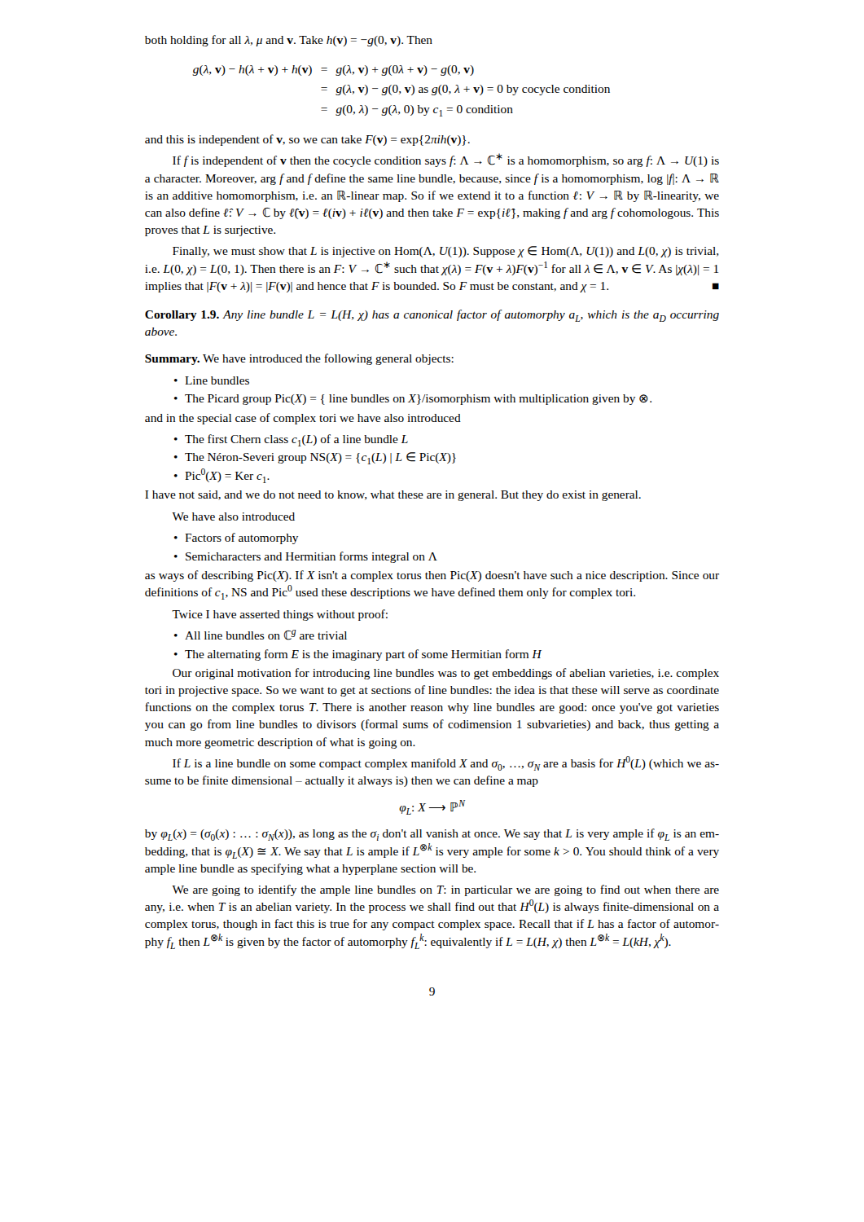both holding for all λ, μ and v. Take h(v) = −g(0, v). Then
| g ( λ , v ) − h ( λ + v ) + h ( v ) | = | g ( λ , v ) + g (0 λ + v ) − g (0, v ) |
| | = | g ( λ , v ) − g (0, v ) as g (0, λ + v ) = 0 by cocycle condition |
| | = | g (0, λ ) − g ( λ , 0) by c 1 = 0 condition |
and this is independent of v, so we can take F(v) = exp{2πih(v)}.
If f is independent of v then the cocycle condition says f: Λ → ℂ∗ is a homomorphism, so arg f: Λ → U(1) is a character. Moreover, arg f and f define the same line bundle, because, since f is a homomorphism, log |f|: Λ → ℝ is an additive homomorphism, i.e. an ℝ-linear map. So if we extend it to a function ℓ: V → ℝ by ℝ-linearity, we can also define ℓ̂: V → ℂ by ℓ̂(v) = ℓ(iv) + iℓ(v) and then take F = exp{iℓ̂}, making f and arg f cohomologous. This proves that L is surjective.
Finally, we must show that L is injective on Hom(Λ, U(1)). Suppose χ ∈ Hom(Λ, U(1)) and L(0, χ) is trivial, i.e. L(0, χ) = L(0, 1). Then there is an F: V → ℂ∗ such that χ(λ) = F(v + λ)F(v)−1 for all λ ∈ Λ, v ∈ V. As |χ(λ)| = 1 implies that |F(v + λ)| = |F(v)| and hence that F is bounded. So F must be constant, and χ = 1. ■
Corollary 1.9. Any line bundle L = L(H, χ) has a canonical factor of automorphy aL, which is the aD occurring above.
Summary. We have introduced the following general objects:
Line bundles
The Picard group Pic(X) = { line bundles on X}/isomorphism with multiplication given by ⊗.
and in the special case of complex tori we have also introduced
The first Chern class c1(L) of a line bundle L
The Néron-Severi group NS(X) = {c1(L) | L ∈ Pic(X)}
Pic0(X) = Ker c1.
I have not said, and we do not need to know, what these are in general. But they do exist in general.
We have also introduced
Factors of automorphy
Semicharacters and Hermitian forms integral on Λ
as ways of describing Pic(X). If X isn't a complex torus then Pic(X) doesn't have such a nice description. Since our definitions of c1, NS and Pic0 used these descriptions we have defined them only for complex tori.
Twice I have asserted things without proof:
All line bundles on ℂg are trivial
The alternating form E is the imaginary part of some Hermitian form H
Our original motivation for introducing line bundles was to get embeddings of abelian varieties, i.e. complex tori in projective space. So we want to get at sections of line bundles: the idea is that these will serve as coordinate functions on the complex torus T. There is another reason why line bundles are good: once you've got varieties you can go from line bundles to divisors (formal sums of codimension 1 subvarieties) and back, thus getting a much more geometric description of what is going on.
If L is a line bundle on some compact complex manifold X and σ0, …, σN are a basis for H0(L) (which we assume to be finite dimensional – actually it always is) then we can define a map
φL: X ⟶ ℙN
by φL(x) = (σ0(x) : … : σN(x)), as long as the σi don't all vanish at once. We say that L is very ample if φL is an embedding, that is φL(X) ≅ X. We say that L is ample if L⊗k is very ample for some k > 0. You should think of a very ample line bundle as specifying what a hyperplane section will be.
We are going to identify the ample line bundles on T: in particular we are going to find out when there are any, i.e. when T is an abelian variety. In the process we shall find out that H0(L) is always finite-dimensional on a complex torus, though in fact this is true for any compact complex space. Recall that if L has a factor of automorphy fL then L⊗k is given by the factor of automorphy fLk: equivalently if L = L(H, χ) then L⊗k = L(kH, χk).
9